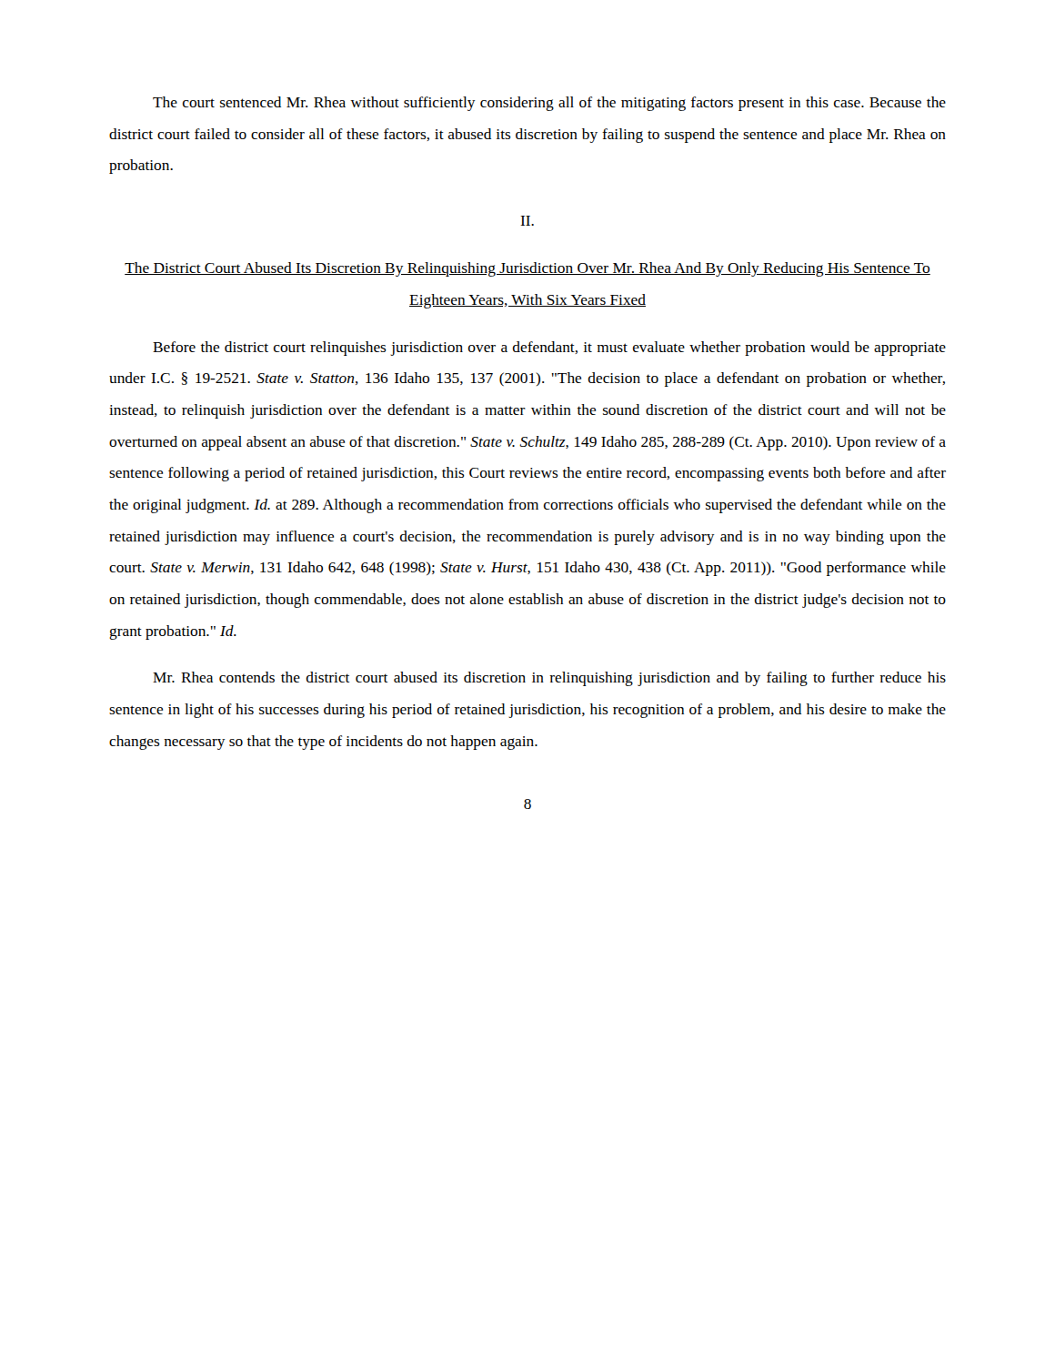The court sentenced Mr. Rhea without sufficiently considering all of the mitigating factors present in this case. Because the district court failed to consider all of these factors, it abused its discretion by failing to suspend the sentence and place Mr. Rhea on probation.
II.
The District Court Abused Its Discretion By Relinquishing Jurisdiction Over Mr. Rhea And By Only Reducing His Sentence To Eighteen Years, With Six Years Fixed
Before the district court relinquishes jurisdiction over a defendant, it must evaluate whether probation would be appropriate under I.C. § 19-2521. State v. Statton, 136 Idaho 135, 137 (2001). "The decision to place a defendant on probation or whether, instead, to relinquish jurisdiction over the defendant is a matter within the sound discretion of the district court and will not be overturned on appeal absent an abuse of that discretion." State v. Schultz, 149 Idaho 285, 288-289 (Ct. App. 2010). Upon review of a sentence following a period of retained jurisdiction, this Court reviews the entire record, encompassing events both before and after the original judgment. Id. at 289. Although a recommendation from corrections officials who supervised the defendant while on the retained jurisdiction may influence a court's decision, the recommendation is purely advisory and is in no way binding upon the court. State v. Merwin, 131 Idaho 642, 648 (1998); State v. Hurst, 151 Idaho 430, 438 (Ct. App. 2011)). "Good performance while on retained jurisdiction, though commendable, does not alone establish an abuse of discretion in the district judge's decision not to grant probation." Id.
Mr. Rhea contends the district court abused its discretion in relinquishing jurisdiction and by failing to further reduce his sentence in light of his successes during his period of retained jurisdiction, his recognition of a problem, and his desire to make the changes necessary so that the type of incidents do not happen again.
8